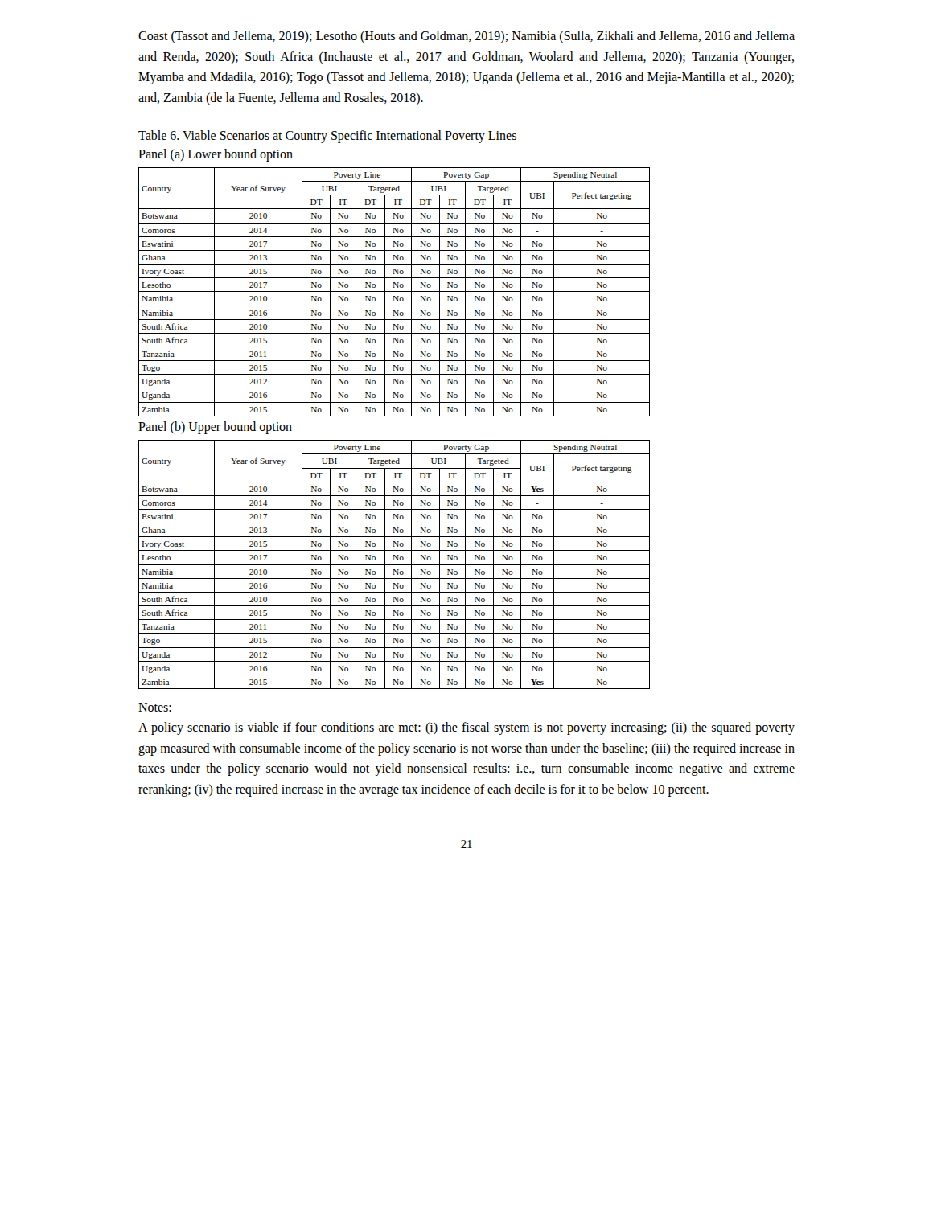Coast (Tassot and Jellema, 2019); Lesotho (Houts and Goldman, 2019); Namibia (Sulla, Zikhali and Jellema, 2016 and Jellema and Renda, 2020); South Africa (Inchauste et al., 2017 and Goldman, Woolard and Jellema, 2020); Tanzania (Younger, Myamba and Mdadila, 2016); Togo (Tassot and Jellema, 2018); Uganda (Jellema et al., 2016 and Mejia-Mantilla et al., 2020); and, Zambia (de la Fuente, Jellema and Rosales, 2018).
Table 6. Viable Scenarios at Country Specific International Poverty Lines
Panel (a) Lower bound option
| Country | Year of Survey | Poverty Line | Poverty Gap | Spending Neutral |
| --- | --- | --- | --- | --- |
| UBI | Targeted | UBI | Targeted | UBI | Perfect targeting |
| DT | IT | DT | IT | DT | IT | DT | IT |
| Botswana | 2010 | No | No | No | No | No | No | No | No | No | No |
| Comoros | 2014 | No | No | No | No | No | No | No | No | - | - |
| Eswatini | 2017 | No | No | No | No | No | No | No | No | No | No |
| Ghana | 2013 | No | No | No | No | No | No | No | No | No | No |
| Ivory Coast | 2015 | No | No | No | No | No | No | No | No | No | No |
| Lesotho | 2017 | No | No | No | No | No | No | No | No | No | No |
| Namibia | 2010 | No | No | No | No | No | No | No | No | No | No |
| Namibia | 2016 | No | No | No | No | No | No | No | No | No | No |
| South Africa | 2010 | No | No | No | No | No | No | No | No | No | No |
| South Africa | 2015 | No | No | No | No | No | No | No | No | No | No |
| Tanzania | 2011 | No | No | No | No | No | No | No | No | No | No |
| Togo | 2015 | No | No | No | No | No | No | No | No | No | No |
| Uganda | 2012 | No | No | No | No | No | No | No | No | No | No |
| Uganda | 2016 | No | No | No | No | No | No | No | No | No | No |
| Zambia | 2015 | No | No | No | No | No | No | No | No | No | No |
Panel (b) Upper bound option
| Country | Year of Survey | Poverty Line | Poverty Gap | Spending Neutral |
| --- | --- | --- | --- | --- |
| UBI | Targeted | UBI | Targeted | UBI | Perfect targeting |
| DT | IT | DT | IT | DT | IT | DT | IT |
| Botswana | 2010 | No | No | No | No | No | No | No | No | Yes | No |
| Comoros | 2014 | No | No | No | No | No | No | No | No | - | - |
| Eswatini | 2017 | No | No | No | No | No | No | No | No | No | No |
| Ghana | 2013 | No | No | No | No | No | No | No | No | No | No |
| Ivory Coast | 2015 | No | No | No | No | No | No | No | No | No | No |
| Lesotho | 2017 | No | No | No | No | No | No | No | No | No | No |
| Namibia | 2010 | No | No | No | No | No | No | No | No | No | No |
| Namibia | 2016 | No | No | No | No | No | No | No | No | No | No |
| South Africa | 2010 | No | No | No | No | No | No | No | No | No | No |
| South Africa | 2015 | No | No | No | No | No | No | No | No | No | No |
| Tanzania | 2011 | No | No | No | No | No | No | No | No | No | No |
| Togo | 2015 | No | No | No | No | No | No | No | No | No | No |
| Uganda | 2012 | No | No | No | No | No | No | No | No | No | No |
| Uganda | 2016 | No | No | No | No | No | No | No | No | No | No |
| Zambia | 2015 | No | No | No | No | No | No | No | No | Yes | No |
Notes:
A policy scenario is viable if four conditions are met: (i) the fiscal system is not poverty increasing; (ii) the squared poverty gap measured with consumable income of the policy scenario is not worse than under the baseline; (iii) the required increase in taxes under the policy scenario would not yield nonsensical results: i.e., turn consumable income negative and extreme reranking; (iv) the required increase in the average tax incidence of each decile is for it to be below 10 percent.
21